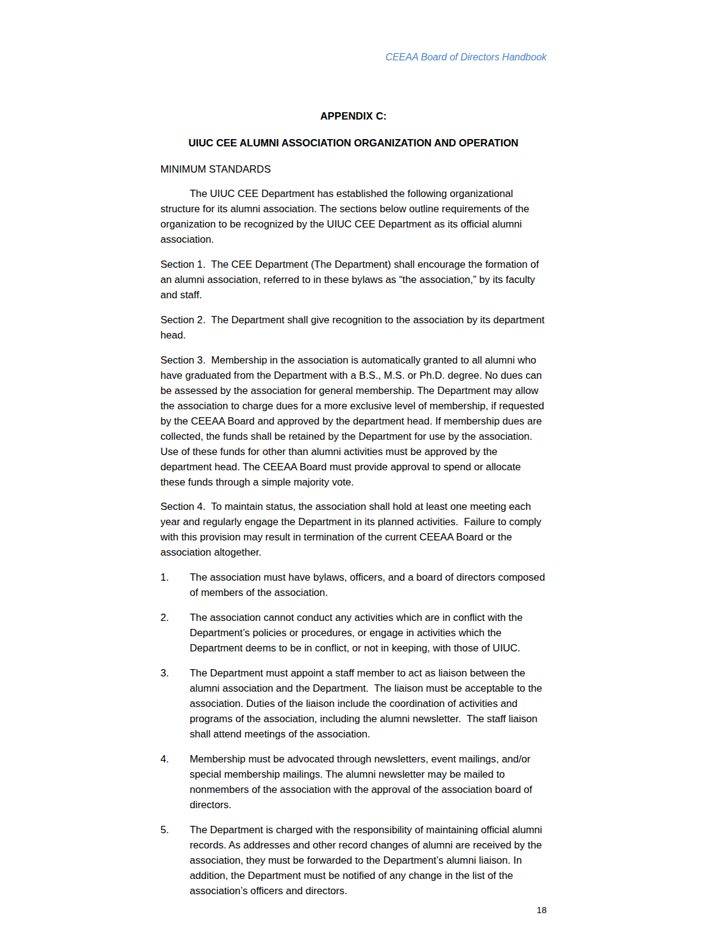CEEAA Board of Directors Handbook
APPENDIX C:
UIUC CEE ALUMNI ASSOCIATION ORGANIZATION AND OPERATION
MINIMUM STANDARDS
The UIUC CEE Department has established the following organizational structure for its alumni association. The sections below outline requirements of the organization to be recognized by the UIUC CEE Department as its official alumni association.
Section 1. The CEE Department (The Department) shall encourage the formation of an alumni association, referred to in these bylaws as “the association,” by its faculty and staff.
Section 2. The Department shall give recognition to the association by its department head.
Section 3. Membership in the association is automatically granted to all alumni who have graduated from the Department with a B.S., M.S. or Ph.D. degree. No dues can be assessed by the association for general membership. The Department may allow the association to charge dues for a more exclusive level of membership, if requested by the CEEAA Board and approved by the department head. If membership dues are collected, the funds shall be retained by the Department for use by the association. Use of these funds for other than alumni activities must be approved by the department head. The CEEAA Board must provide approval to spend or allocate these funds through a simple majority vote.
Section 4. To maintain status, the association shall hold at least one meeting each year and regularly engage the Department in its planned activities. Failure to comply with this provision may result in termination of the current CEEAA Board or the association altogether.
1. The association must have bylaws, officers, and a board of directors composed of members of the association.
2. The association cannot conduct any activities which are in conflict with the Department’s policies or procedures, or engage in activities which the Department deems to be in conflict, or not in keeping, with those of UIUC.
3. The Department must appoint a staff member to act as liaison between the alumni association and the Department. The liaison must be acceptable to the association. Duties of the liaison include the coordination of activities and programs of the association, including the alumni newsletter. The staff liaison shall attend meetings of the association.
4. Membership must be advocated through newsletters, event mailings, and/or special membership mailings. The alumni newsletter may be mailed to nonmembers of the association with the approval of the association board of directors.
5. The Department is charged with the responsibility of maintaining official alumni records. As addresses and other record changes of alumni are received by the association, they must be forwarded to the Department’s alumni liaison. In addition, the Department must be notified of any change in the list of the association’s officers and directors.
18